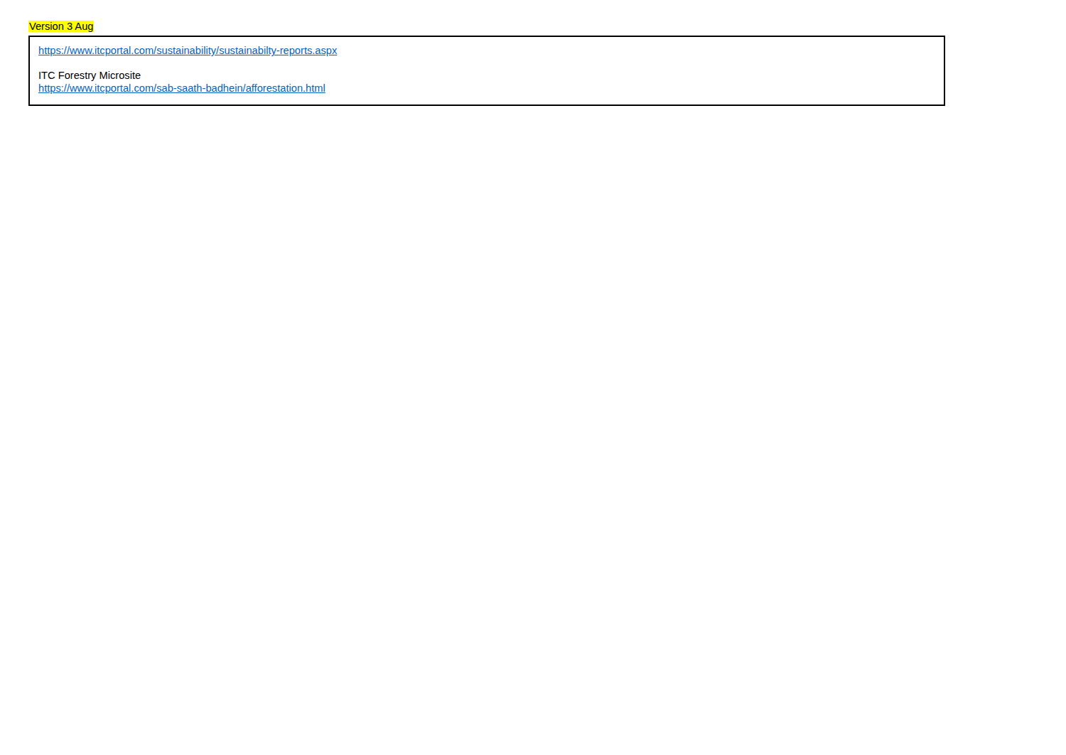Version 3 Aug
https://www.itcportal.com/sustainability/sustainabilty-reports.aspx
ITC Forestry Microsite
https://www.itcportal.com/sab-saath-badhein/afforestation.html